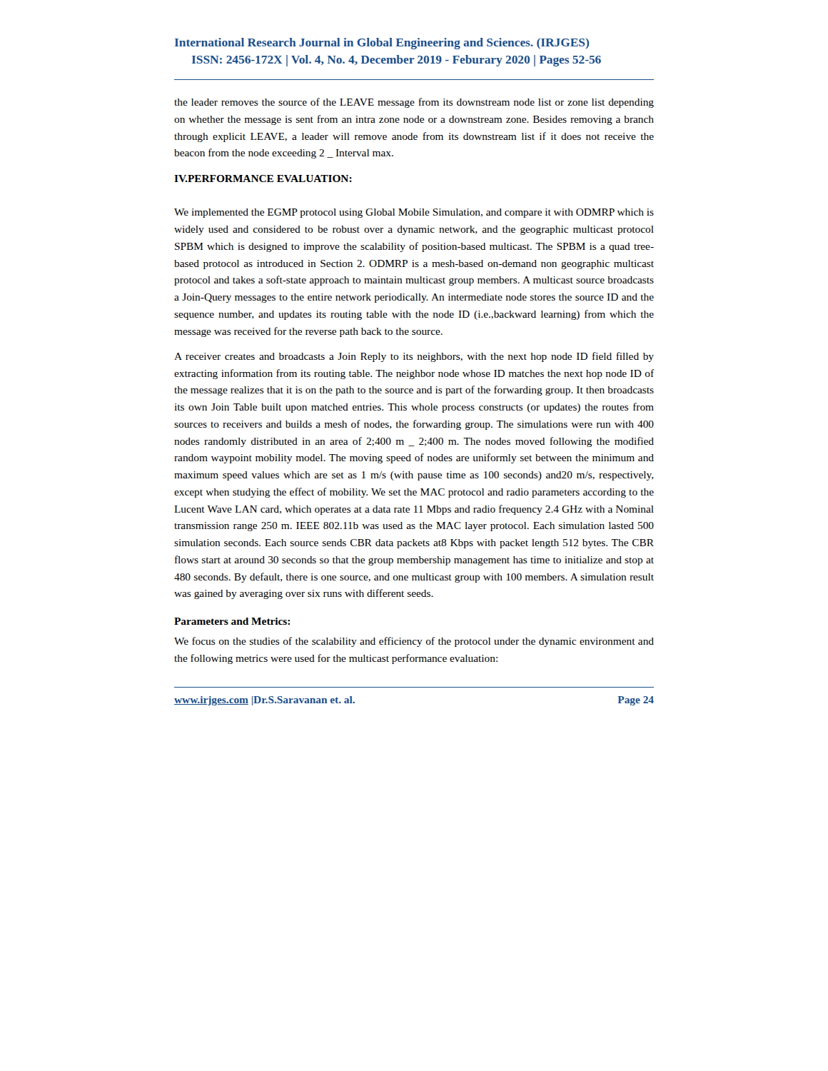International Research Journal in Global Engineering and Sciences. (IRJGES)
ISSN: 2456-172X | Vol. 4, No. 4, December 2019 - Feburary 2020 | Pages 52-56
the leader removes the source of the LEAVE message from its downstream node list or zone list depending on whether the message is sent from an intra zone node or a downstream zone. Besides removing a branch through explicit LEAVE, a leader will remove anode from its downstream list if it does not receive the beacon from the node exceeding 2 _ Interval max.
IV.PERFORMANCE EVALUATION:
We implemented the EGMP protocol using Global Mobile Simulation, and compare it with ODMRP which is widely used and considered to be robust over a dynamic network, and the geographic multicast protocol SPBM which is designed to improve the scalability of position-based multicast. The SPBM is a quad tree-based protocol as introduced in Section 2. ODMRP is a mesh-based on-demand non geographic multicast protocol and takes a soft-state approach to maintain multicast group members. A multicast source broadcasts a Join-Query messages to the entire network periodically. An intermediate node stores the source ID and the sequence number, and updates its routing table with the node ID (i.e.,backward learning) from which the message was received for the reverse path back to the source.
A receiver creates and broadcasts a Join Reply to its neighbors, with the next hop node ID field filled by extracting information from its routing table. The neighbor node whose ID matches the next hop node ID of the message realizes that it is on the path to the source and is part of the forwarding group. It then broadcasts its own Join Table built upon matched entries. This whole process constructs (or updates) the routes from sources to receivers and builds a mesh of nodes, the forwarding group. The simulations were run with 400 nodes randomly distributed in an area of 2;400 m _ 2;400 m. The nodes moved following the modified random waypoint mobility model. The moving speed of nodes are uniformly set between the minimum and maximum speed values which are set as 1 m/s (with pause time as 100 seconds) and20 m/s, respectively, except when studying the effect of mobility. We set the MAC protocol and radio parameters according to the Lucent Wave LAN card, which operates at a data rate 11 Mbps and radio frequency 2.4 GHz with a Nominal transmission range 250 m. IEEE 802.11b was used as the MAC layer protocol. Each simulation lasted 500 simulation seconds. Each source sends CBR data packets at8 Kbps with packet length 512 bytes. The CBR flows start at around 30 seconds so that the group membership management has time to initialize and stop at 480 seconds. By default, there is one source, and one multicast group with 100 members. A simulation result was gained by averaging over six runs with different seeds.
Parameters and Metrics:
We focus on the studies of the scalability and efficiency of the protocol under the dynamic environment and the following metrics were used for the multicast performance evaluation:
www.irjges.com |Dr.S.Saravanan et. al. Page 24